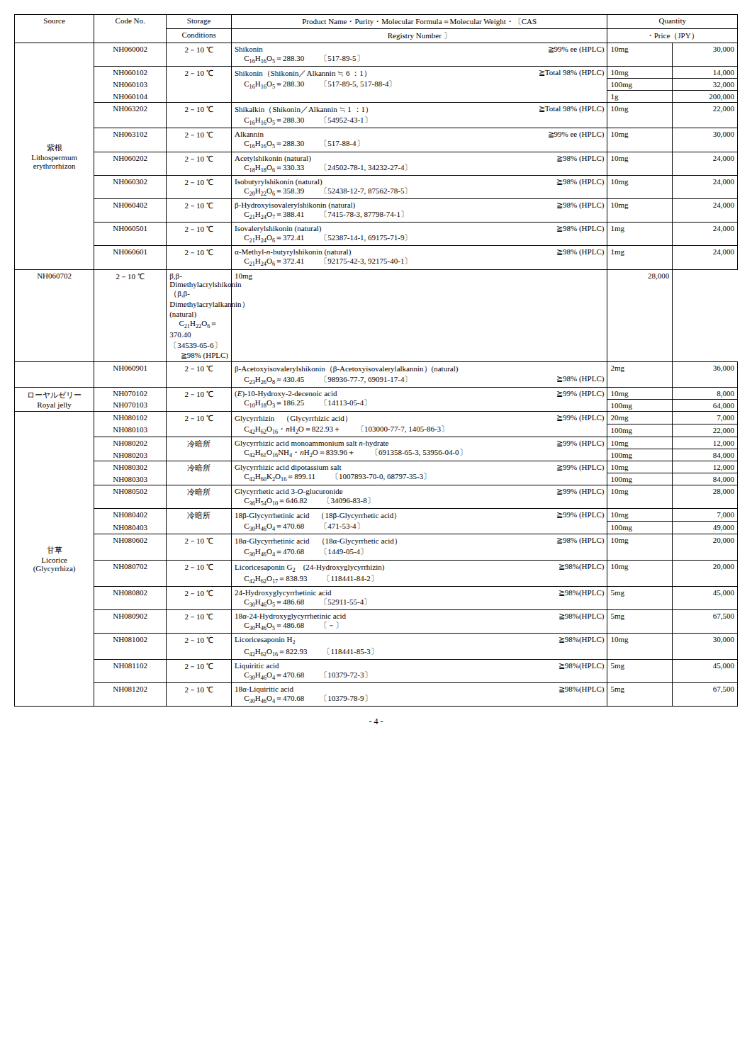| Source | Code No. | Storage | Product Name・Purity・Molecular Formula＝Molecular Weight・〔CAS | Quantity |
| --- | --- | --- | --- | --- |
| Conditions | Registry Number 〕 | ・Price（JPY） |
| 紫根 Lithospermum erythrorhizon | NH060002 | 2－10 ℃ | Shikonin ≧99% ee (HPLC) C 16 H 16 O 5 ＝288.30 〔517-89-5〕 | 10mg | 30,000 |
| NH060102 | 2－10 ℃ | Shikonin（Shikonin／Alkannin ≒ 6 ：1） ≧Total 98% (HPLC) C 16 H 16 O 5 ＝288.30 〔517-89-5, 517-88-4〕 | 10mg | 14,000 |
| NH060103 | 100mg | 32,000 |
| NH060104 | 1g | 200,000 |
| NH063202 | 2－10 ℃ | Shikalkin（Shikonin／Alkannin ≒ 1 ：1） ≧Total 98% (HPLC) C 16 H 16 O 5 ＝288.30 〔54952-43-1〕 | 10mg | 22,000 |
| NH063102 | 2－10 ℃ | Alkannin ≧99% ee (HPLC) C 16 H 16 O 5 ＝288.30 〔517-88-4〕 | 10mg | 30,000 |
| NH060202 | 2－10 ℃ | Acetylshikonin (natural) ≧98% (HPLC) C 18 H 18 O 6 ＝330.33 〔24502-78-1, 34232-27-4〕 | 10mg | 24,000 |
| NH060302 | 2－10 ℃ | Isobutyrylshikonin (natural) ≧98% (HPLC) C 20 H 22 O 6 ＝358.39 〔52438-12-7, 87562-78-5〕 | 10mg | 24,000 |
| NH060402 | 2－10 ℃ | β-Hydroxyisovalerylshikonin (natural) ≧98% (HPLC) C 21 H 24 O 7 ＝388.41 〔7415-78-3, 87798-74-1〕 | 10mg | 24,000 |
| NH060501 | 2－10 ℃ | Isovalerylshikonin (natural) ≧98% (HPLC) C 21 H 24 O 6 ＝372.41 〔52387-14-1, 69175-71-9〕 | 1mg | 24,000 |
| NH060601 | 2－10 ℃ | α-Methyl- n -butyrylshikonin (natural) ≧98% (HPLC) C 21 H 24 O 6 ＝372.41 〔92175-42-3, 92175-40-1〕 | 1mg | 24,000 |
| NH060702 | 2－10 ℃ | β,β-Dimethylacrylshikonin（β,β-Dimethylacrylalkannin）(natural) C 21 H 22 O 6 ＝370.40 〔34539-65-6〕 ≧98% (HPLC) | 10mg | 28,000 |
| | NH060901 | 2－10 ℃ | β-Acetoxyisovalerylshikonin（β-Acetoxyisovalerylalkannin）(natural) C 23 H 26 O 8 ＝430.45 〔98936-77-7, 69091-17-4〕 ≧98% (HPLC) | 2mg | 36,000 |
| ローヤルゼリー Royal jelly | NH070102 | 2－10 ℃ | ( E )-10-Hydroxy-2-decenoic acid ≧99% (HPLC) C 10 H 18 O 3 ＝186.25 〔14113-05-4〕 | 10mg | 8,000 |
| NH070103 | 100mg | 64,000 |
| 甘草 Licorice (Glycyrrhiza) | NH080102 | 2－10 ℃ | Glycyrrhizin （Glycyrrhizic acid） ≧99% (HPLC) C 42 H 62 O 16 ・ n H 2 O＝822.93＋ 〔103000-77-7, 1405-86-3〕 | 20mg | 7,000 |
| NH080103 | 100mg | 22,000 |
| NH080202 | 冷暗所 | Glycyrrhizic acid monoammonium salt n -hydrate ≧99% (HPLC) C 42 H 61 O 16 NH 4 ・ n H 2 O＝839.96＋ 〔691358-65-3, 53956-04-0〕 | 10mg | 12,000 |
| NH080203 | 100mg | 84,000 |
| NH080302 | 冷暗所 | Glycyrrhizic acid dipotassium salt ≧99% (HPLC) C 42 H 60 K 2 O 16 ＝899.11 〔1007893-70-0, 68797-35-3〕 | 10mg | 12,000 |
| NH080303 | 100mg | 84,000 |
| NH080502 | 冷暗所 | Glycyrrhetic acid 3- O -glucuronide ≧99% (HPLC) C 36 H 54 O 10 ＝646.82 〔34096-83-8〕 | 10mg | 28,000 |
| NH080402 | 冷暗所 | 18β-Glycyrrhetinic acid （18β-Glycyrrhetic acid） ≧99% (HPLC) C 30 H 46 O 4 ＝470.68 〔471-53-4〕 | 10mg | 7,000 |
| NH080403 | 100mg | 49,000 |
| NH080602 | 2－10 ℃ | 18α-Glycyrrhetinic acid （18α-Glycyrrhetic acid） ≧98% (HPLC) C 30 H 46 O 4 ＝470.68 〔1449-05-4〕 | 10mg | 20,000 |
| NH080702 | 2－10 ℃ | Licoricesaponin G 2 (24-Hydroxyglycyrrhizin) ≧98%(HPLC) C 42 H 62 O 17 ＝838.93 〔118441-84-2〕 | 10mg | 20,000 |
| NH080802 | 2－10 ℃ | 24-Hydroxyglycyrrhetinic acid ≧98%(HPLC) C 30 H 46 O 5 ＝486.68 〔52911-55-4〕 | 5mg | 45,000 |
| NH080902 | 2－10 ℃ | 18α-24-Hydroxyglycyrrhetinic acid ≧98%(HPLC) C 30 H 46 O 5 ＝486.68 〔－〕 | 5mg | 67,500 |
| NH081002 | 2－10 ℃ | Licoricesaponin H 2 ≧98%(HPLC) C 42 H 62 O 16 ＝822.93 〔118441-85-3〕 | 10mg | 30,000 |
| NH081102 | 2－10 ℃ | Liquiritic acid ≧98%(HPLC) C 30 H 46 O 4 ＝470.68 〔10379-72-3〕 | 5mg | 45,000 |
| NH081202 | 2－10 ℃ | 18α-Liquiritic acid ≧98%(HPLC) C 30 H 46 O 4 ＝470.68 〔10379-78-9〕 | 5mg | 67,500 |
- 4 -